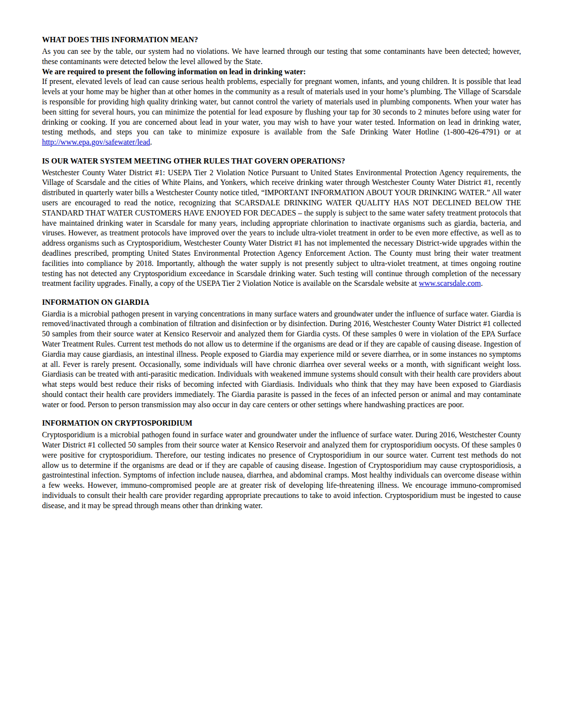What does this information mean?
As you can see by the table, our system had no violations. We have learned through our testing that some contaminants have been detected; however, these contaminants were detected below the level allowed by the State.
We are required to present the following information on lead in drinking water:
If present, elevated levels of lead can cause serious health problems, especially for pregnant women, infants, and young children. It is possible that lead levels at your home may be higher than at other homes in the community as a result of materials used in your home’s plumbing. The Village of Scarsdale is responsible for providing high quality drinking water, but cannot control the variety of materials used in plumbing components. When your water has been sitting for several hours, you can minimize the potential for lead exposure by flushing your tap for 30 seconds to 2 minutes before using water for drinking or cooking. If you are concerned about lead in your water, you may wish to have your water tested. Information on lead in drinking water, testing methods, and steps you can take to minimize exposure is available from the Safe Drinking Water Hotline (1-800-426-4791) or at http://www.epa.gov/safewater/lead.
Is our water system meeting other rules that govern operations?
Westchester County Water District #1: USEPA Tier 2 Violation Notice Pursuant to United States Environmental Protection Agency requirements, the Village of Scarsdale and the cities of White Plains, and Yonkers, which receive drinking water through Westchester County Water District #1, recently distributed in quarterly water bills a Westchester County notice titled, “IMPORTANT INFORMATION ABOUT YOUR DRINKING WATER.” All water users are encouraged to read the notice, recognizing that SCARSDALE DRINKING WATER QUALITY HAS NOT DECLINED BELOW THE STANDARD THAT WATER CUSTOMERS HAVE ENJOYED FOR DECADES – the supply is subject to the same water safety treatment protocols that have maintained drinking water in Scarsdale for many years, including appropriate chlorination to inactivate organisms such as giardia, bacteria, and viruses. However, as treatment protocols have improved over the years to include ultra-violet treatment in order to be even more effective, as well as to address organisms such as Cryptosporidium, Westchester County Water District #1 has not implemented the necessary District-wide upgrades within the deadlines prescribed, prompting United States Environmental Protection Agency Enforcement Action. The County must bring their water treatment facilities into compliance by 2018. Importantly, although the water supply is not presently subject to ultra-violet treatment, at times ongoing routine testing has not detected any Cryptosporidium exceedance in Scarsdale drinking water. Such testing will continue through completion of the necessary treatment facility upgrades. Finally, a copy of the USEPA Tier 2 Violation Notice is available on the Scarsdale website at www.scarsdale.com.
Information on Giardia
Giardia is a microbial pathogen present in varying concentrations in many surface waters and groundwater under the influence of surface water. Giardia is removed/inactivated through a combination of filtration and disinfection or by disinfection. During 2016, Westchester County Water District #1 collected 50 samples from their source water at Kensico Reservoir and analyzed them for Giardia cysts. Of these samples 0 were in violation of the EPA Surface Water Treatment Rules. Current test methods do not allow us to determine if the organisms are dead or if they are capable of causing disease. Ingestion of Giardia may cause giardiasis, an intestinal illness. People exposed to Giardia may experience mild or severe diarrhea, or in some instances no symptoms at all. Fever is rarely present. Occasionally, some individuals will have chronic diarrhea over several weeks or a month, with significant weight loss. Giardiasis can be treated with anti-parasitic medication. Individuals with weakened immune systems should consult with their health care providers about what steps would best reduce their risks of becoming infected with Giardiasis. Individuals who think that they may have been exposed to Giardiasis should contact their health care providers immediately. The Giardia parasite is passed in the feces of an infected person or animal and may contaminate water or food. Person to person transmission may also occur in day care centers or other settings where handwashing practices are poor.
Information on Cryptosporidium
Cryptosporidium is a microbial pathogen found in surface water and groundwater under the influence of surface water. During 2016, Westchester County Water District #1 collected 50 samples from their source water at Kensico Reservoir and analyzed them for cryptosporidium oocysts. Of these samples 0 were positive for cryptosporidium. Therefore, our testing indicates no presence of Cryptosporidium in our source water. Current test methods do not allow us to determine if the organisms are dead or if they are capable of causing disease. Ingestion of Cryptosporidium may cause cryptosporidiosis, a gastrointestinal infection. Symptoms of infection include nausea, diarrhea, and abdominal cramps. Most healthy individuals can overcome disease within a few weeks. However, immuno-compromised people are at greater risk of developing life-threatening illness. We encourage immuno-compromised individuals to consult their health care provider regarding appropriate precautions to take to avoid infection. Cryptosporidium must be ingested to cause disease, and it may be spread through means other than drinking water.